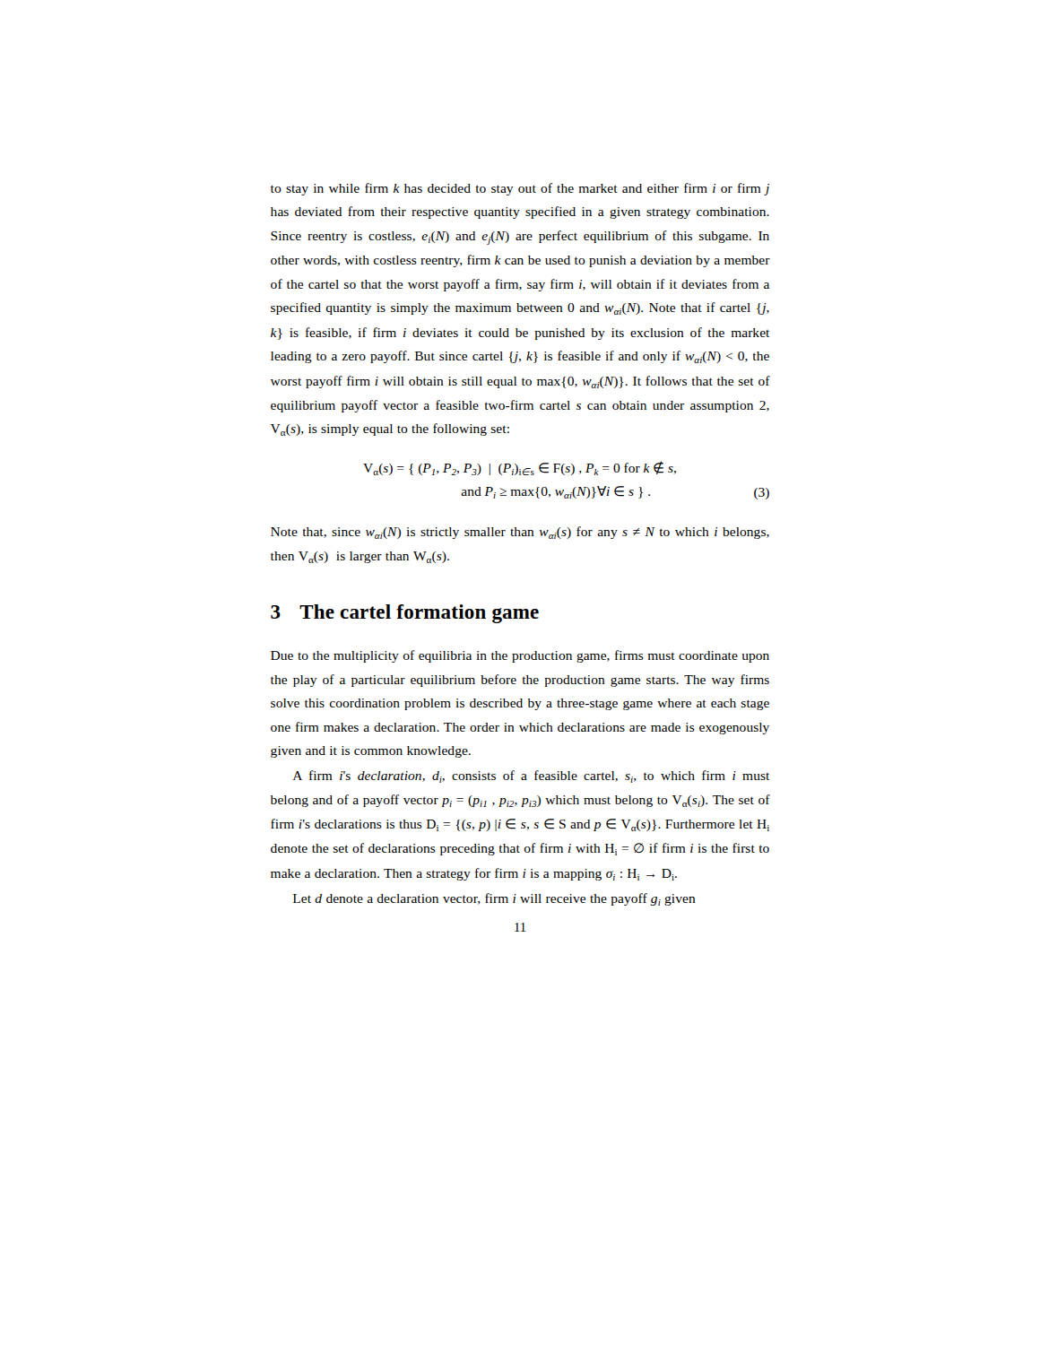to stay in while firm k has decided to stay out of the market and either firm i or firm j has deviated from their respective quantity specified in a given strategy combination. Since reentry is costless, ei(N) and ej(N) are perfect equilibrium of this subgame. In other words, with costless reentry, firm k can be used to punish a deviation by a member of the cartel so that the worst payoff a firm, say firm i, will obtain if it deviates from a specified quantity is simply the maximum between 0 and wαi(N). Note that if cartel {j, k} is feasible, if firm i deviates it could be punished by its exclusion of the market leading to a zero payoff. But since cartel {j, k} is feasible if and only if wαi(N) < 0, the worst payoff firm i will obtain is still equal to max{0, wαi(N)}. It follows that the set of equilibrium payoff vector a feasible two-firm cartel s can obtain under assumption 2, Vα(s), is simply equal to the following set:
Vα(s) = { (P1, P2, P3) | (Pi)i∈s ∈ F(s) , Pk = 0 for k ∉ s,
and Pi ≥ max{0, wαi(N)}∀i ∈ s } .
(3)
Note that, since wαi(N) is strictly smaller than wαi(s) for any s ≠ N to which i belongs, then Vα(s) is larger than Wα(s).
3 The cartel formation game
Due to the multiplicity of equilibria in the production game, firms must coordinate upon the play of a particular equilibrium before the production game starts. The way firms solve this coordination problem is described by a three-stage game where at each stage one firm makes a declaration. The order in which declarations are made is exogenously given and it is common knowledge.
A firm i's declaration, di, consists of a feasible cartel, si, to which firm i must belong and of a payoff vector pi = (pi1 , pi2, pi3) which must belong to Vα(si). The set of firm i's declarations is thus Di = {(s, p) |i ∈ s, s ∈ S and p ∈ Vα(s)}. Furthermore let Hi denote the set of declarations preceding that of firm i with Hi = ∅ if firm i is the first to make a declaration. Then a strategy for firm i is a mapping σi : Hi → Di.
Let d denote a declaration vector, firm i will receive the payoff gi given
11